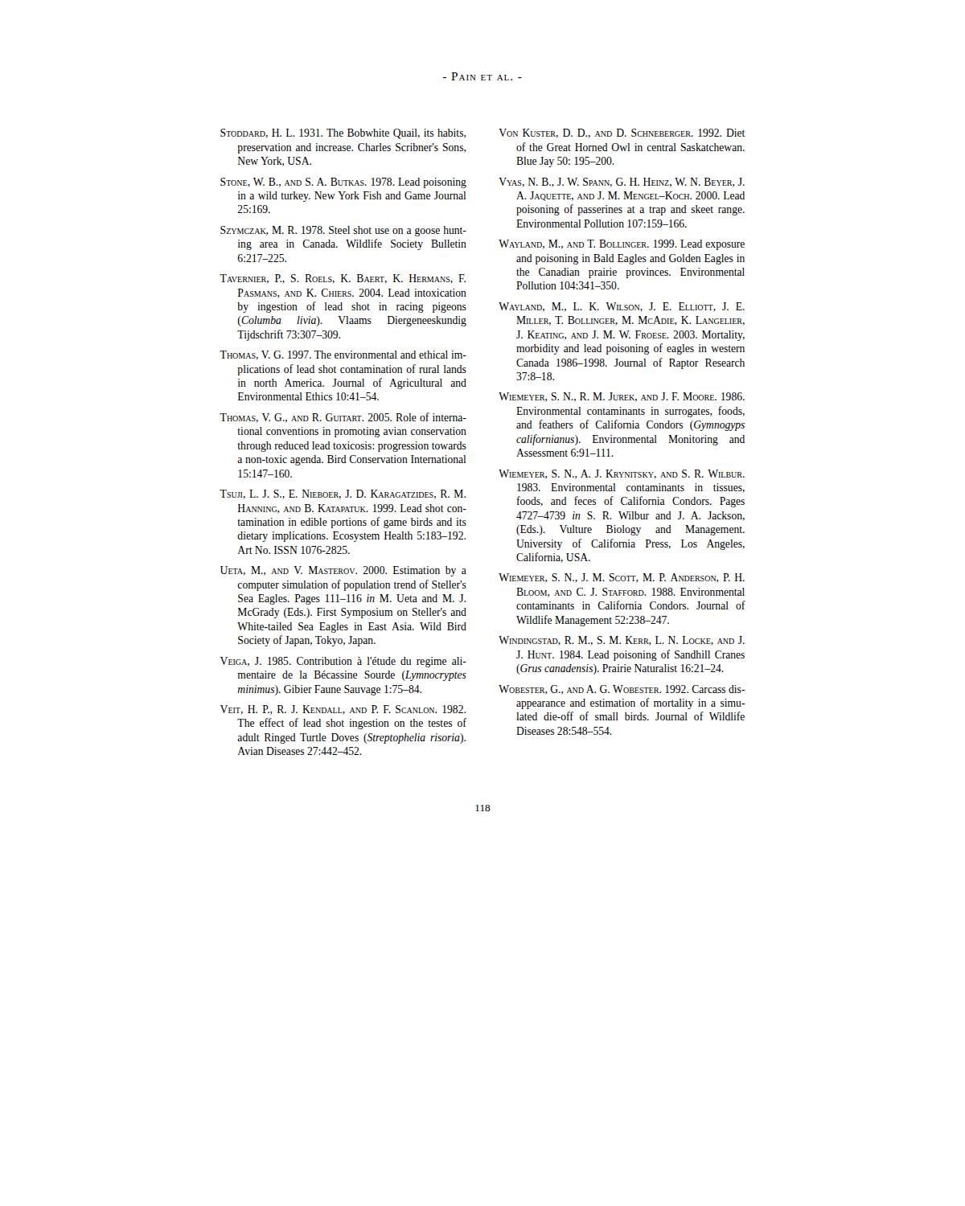- Pain et al. -
Stoddard, H. L. 1931. The Bobwhite Quail, its habits, preservation and increase. Charles Scribner's Sons, New York, USA.
Stone, W. B., and S. A. Butkas. 1978. Lead poisoning in a wild turkey. New York Fish and Game Journal 25:169.
Szymczak, M. R. 1978. Steel shot use on a goose hunting area in Canada. Wildlife Society Bulletin 6:217–225.
Tavernier, P., S. Roels, K. Baert, K. Hermans, F. Pasmans, and K. Chiers. 2004. Lead intoxication by ingestion of lead shot in racing pigeons (Columba livia). Vlaams Diergeneeskundig Tijdschrift 73:307–309.
Thomas, V. G. 1997. The environmental and ethical implications of lead shot contamination of rural lands in north America. Journal of Agricultural and Environmental Ethics 10:41–54.
Thomas, V. G., and R. Guitart. 2005. Role of international conventions in promoting avian conservation through reduced lead toxicosis: progression towards a non-toxic agenda. Bird Conservation International 15:147–160.
Tsuji, L. J. S., E. Nieboer, J. D. Karagatzides, R. M. Hanning, and B. Katapatuk. 1999. Lead shot contamination in edible portions of game birds and its dietary implications. Ecosystem Health 5:183–192. Art No. ISSN 1076-2825.
Ueta, M., and V. Masterov. 2000. Estimation by a computer simulation of population trend of Steller's Sea Eagles. Pages 111–116 in M. Ueta and M. J. McGrady (Eds.). First Symposium on Steller's and White-tailed Sea Eagles in East Asia. Wild Bird Society of Japan, Tokyo, Japan.
Veiga, J. 1985. Contribution à l'étude du regime alimentaire de la Bécassine Sourde (Lymnocryptes minimus). Gibier Faune Sauvage 1:75–84.
Veit, H. P., R. J. Kendall, and P. F. Scanlon. 1982. The effect of lead shot ingestion on the testes of adult Ringed Turtle Doves (Streptophelia risoria). Avian Diseases 27:442–452.
Von Kuster, D. D., and D. Schneberger. 1992. Diet of the Great Horned Owl in central Saskatchewan. Blue Jay 50: 195–200.
Vyas, N. B., J. W. Spann, G. H. Heinz, W. N. Beyer, J. A. Jaquette, and J. M. Mengel–Koch. 2000. Lead poisoning of passerines at a trap and skeet range. Environmental Pollution 107:159–166.
Wayland, M., and T. Bollinger. 1999. Lead exposure and poisoning in Bald Eagles and Golden Eagles in the Canadian prairie provinces. Environmental Pollution 104:341–350.
Wayland, M., L. K. Wilson, J. E. Elliott, J. E. Miller, T. Bollinger, M. McAdie, K. Langelier, J. Keating, and J. M. W. Froese. 2003. Mortality, morbidity and lead poisoning of eagles in western Canada 1986–1998. Journal of Raptor Research 37:8–18.
Wiemeyer, S. N., R. M. Jurek, and J. F. Moore. 1986. Environmental contaminants in surrogates, foods, and feathers of California Condors (Gymnogyps californianus). Environmental Monitoring and Assessment 6:91–111.
Wiemeyer, S. N., A. J. Krynitsky, and S. R. Wilbur. 1983. Environmental contaminants in tissues, foods, and feces of California Condors. Pages 4727–4739 in S. R. Wilbur and J. A. Jackson, (Eds.). Vulture Biology and Management. University of California Press, Los Angeles, California, USA.
Wiemeyer, S. N., J. M. Scott, M. P. Anderson, P. H. Bloom, and C. J. Stafford. 1988. Environmental contaminants in California Condors. Journal of Wildlife Management 52:238–247.
Windingstad, R. M., S. M. Kerr, L. N. Locke, and J. J. Hunt. 1984. Lead poisoning of Sandhill Cranes (Grus canadensis). Prairie Naturalist 16:21–24.
Wobester, G., and A. G. Wobester. 1992. Carcass disappearance and estimation of mortality in a simulated die-off of small birds. Journal of Wildlife Diseases 28:548–554.
118